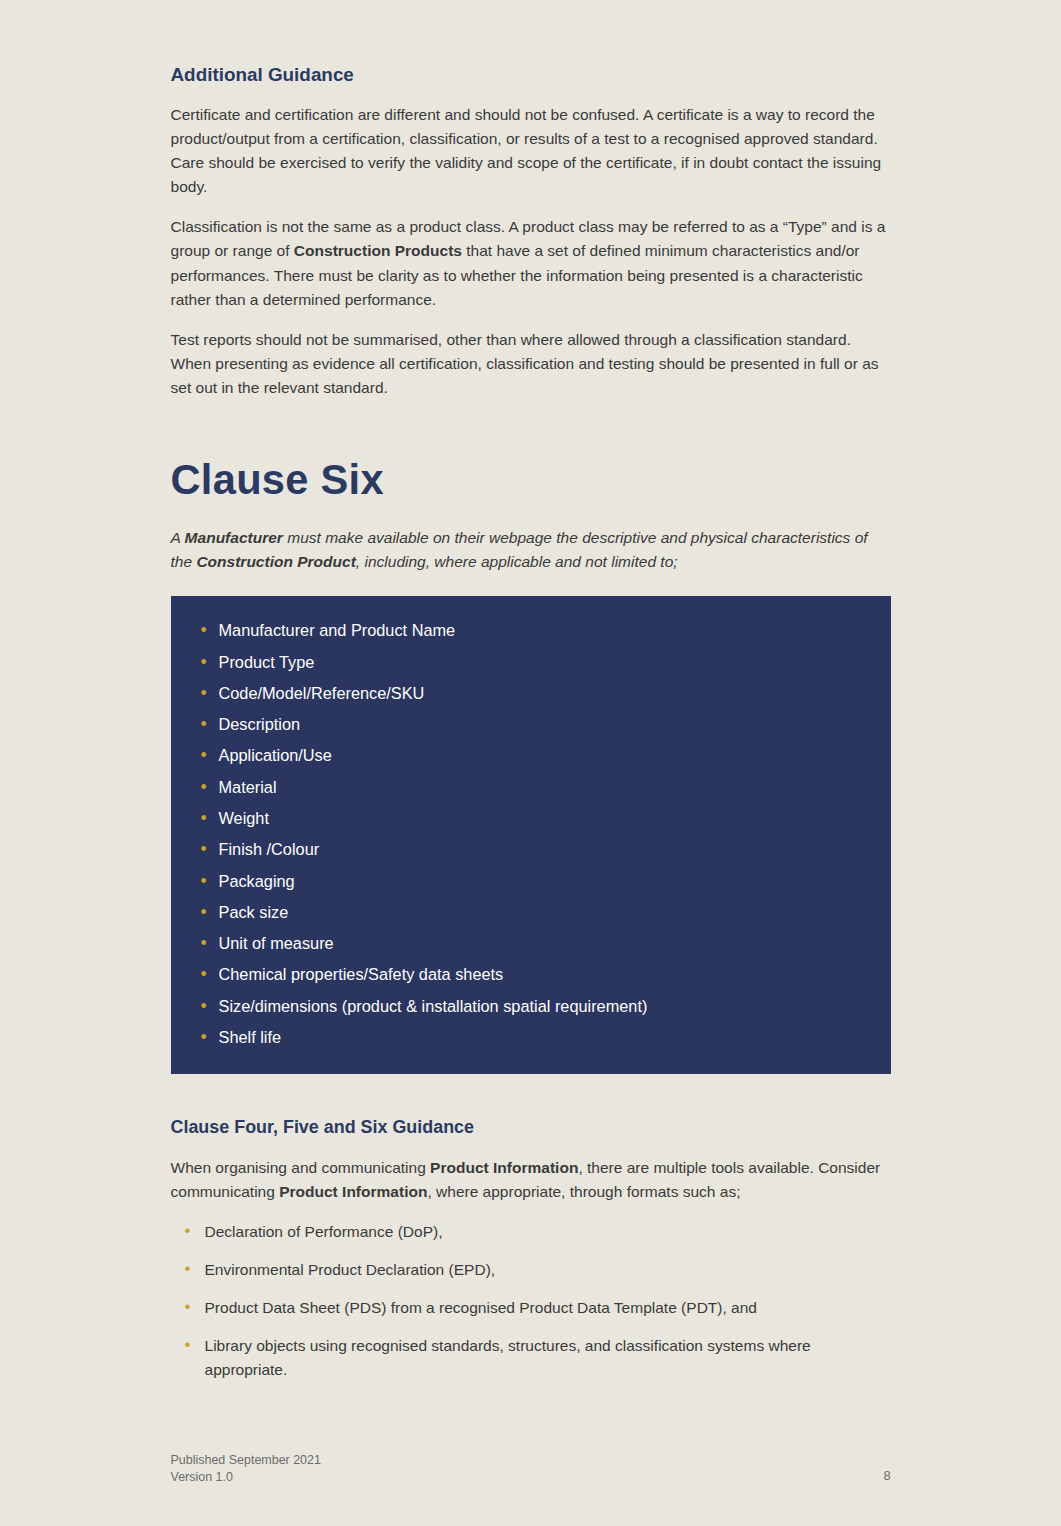Additional Guidance
Certificate and certification are different and should not be confused. A certificate is a way to record the product/output from a certification, classification, or results of a test to a recognised approved standard. Care should be exercised to verify the validity and scope of the certificate, if in doubt contact the issuing body.
Classification is not the same as a product class. A product class may be referred to as a “Type” and is a group or range of Construction Products that have a set of defined minimum characteristics and/or performances. There must be clarity as to whether the information being presented is a characteristic rather than a determined performance.
Test reports should not be summarised, other than where allowed through a classification standard. When presenting as evidence all certification, classification and testing should be presented in full or as set out in the relevant standard.
Clause Six
A Manufacturer must make available on their webpage the descriptive and physical characteristics of the Construction Product, including, where applicable and not limited to;
Manufacturer and Product Name
Product Type
Code/Model/Reference/SKU
Description
Application/Use
Material
Weight
Finish /Colour
Packaging
Pack size
Unit of measure
Chemical properties/Safety data sheets
Size/dimensions (product & installation spatial requirement)
Shelf life
Clause Four, Five and Six Guidance
When organising and communicating Product Information, there are multiple tools available. Consider communicating Product Information, where appropriate, through formats such as;
Declaration of Performance (DoP),
Environmental Product Declaration (EPD),
Product Data Sheet (PDS) from a recognised Product Data Template (PDT), and
Library objects using recognised standards, structures, and classification systems where appropriate.
Published September 2021
Version 1.0
8